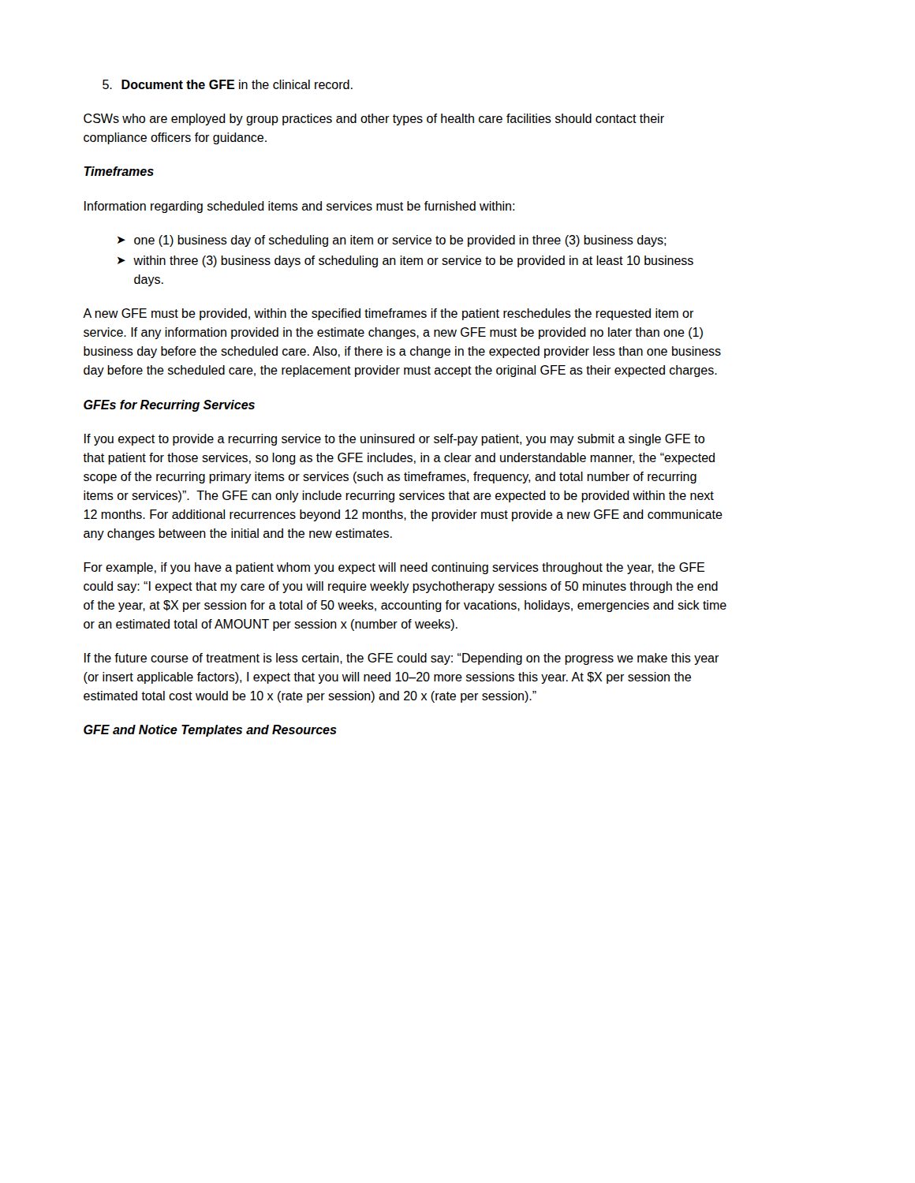Document the GFE in the clinical record.
CSWs who are employed by group practices and other types of health care facilities should contact their compliance officers for guidance.
Timeframes
Information regarding scheduled items and services must be furnished within:
one (1) business day of scheduling an item or service to be provided in three (3) business days;
within three (3) business days of scheduling an item or service to be provided in at least 10 business days.
A new GFE must be provided, within the specified timeframes if the patient reschedules the requested item or service. If any information provided in the estimate changes, a new GFE must be provided no later than one (1) business day before the scheduled care. Also, if there is a change in the expected provider less than one business day before the scheduled care, the replacement provider must accept the original GFE as their expected charges.
GFEs for Recurring Services
If you expect to provide a recurring service to the uninsured or self-pay patient, you may submit a single GFE to that patient for those services, so long as the GFE includes, in a clear and understandable manner, the “expected scope of the recurring primary items or services (such as timeframes, frequency, and total number of recurring items or services)”. The GFE can only include recurring services that are expected to be provided within the next 12 months. For additional recurrences beyond 12 months, the provider must provide a new GFE and communicate any changes between the initial and the new estimates.
For example, if you have a patient whom you expect will need continuing services throughout the year, the GFE could say: “I expect that my care of you will require weekly psychotherapy sessions of 50 minutes through the end of the year, at $X per session for a total of 50 weeks, accounting for vacations, holidays, emergencies and sick time or an estimated total of AMOUNT per session x (number of weeks).
If the future course of treatment is less certain, the GFE could say: “Depending on the progress we make this year (or insert applicable factors), I expect that you will need 10–20 more sessions this year. At $X per session the estimated total cost would be 10 x (rate per session) and 20 x (rate per session).”
GFE and Notice Templates and Resources